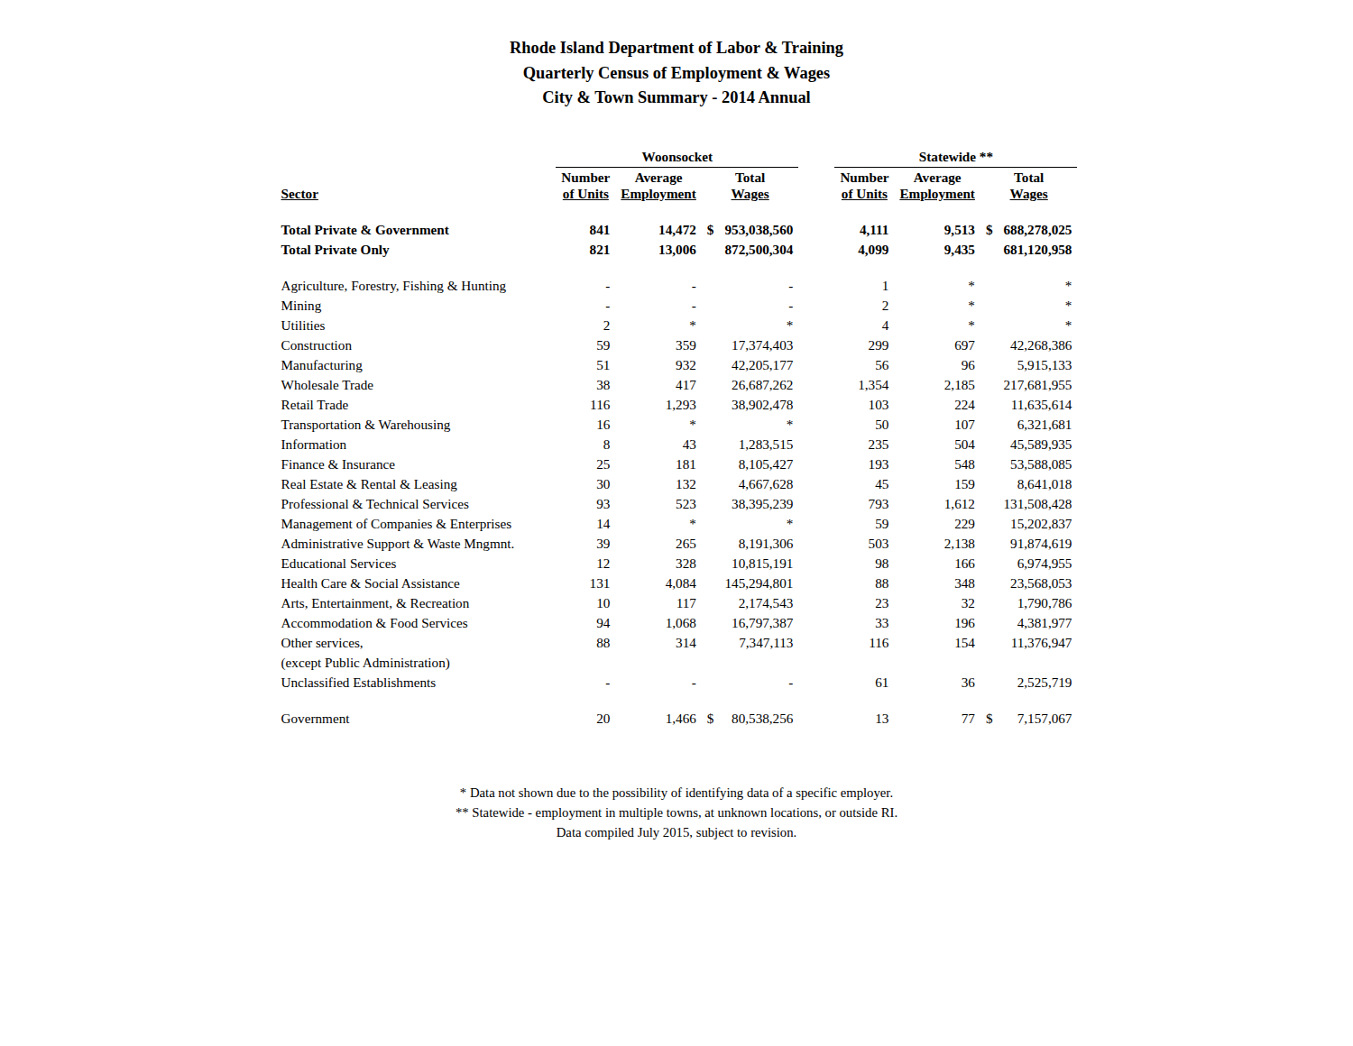Rhode Island Department of Labor & Training
Quarterly Census of Employment & Wages
City & Town Summary - 2014 Annual
| Sector | | Woonsocket | | Statewide ** |
| | Number of Units | Average Employment | Total Wages | | Number of Units | Average Employment | Total Wages |
| Total Private & Government | | 841 | 14,472 | $ | 953,038,560 | | 4,111 | 9,513 | $ | 688,278,025 |
| Total Private Only | | 821 | 13,006 | | 872,500,304 | | 4,099 | 9,435 | | 681,120,958 |
| Agriculture, Forestry, Fishing & Hunting | | - | - | | - | | 1 | * | | * |
| Mining | | - | - | | - | | 2 | * | | * |
| Utilities | | 2 | * | | * | | 4 | * | | * |
| Construction | | 59 | 359 | | 17,374,403 | | 299 | 697 | | 42,268,386 |
| Manufacturing | | 51 | 932 | | 42,205,177 | | 56 | 96 | | 5,915,133 |
| Wholesale Trade | | 38 | 417 | | 26,687,262 | | 1,354 | 2,185 | | 217,681,955 |
| Retail Trade | | 116 | 1,293 | | 38,902,478 | | 103 | 224 | | 11,635,614 |
| Transportation & Warehousing | | 16 | * | | * | | 50 | 107 | | 6,321,681 |
| Information | | 8 | 43 | | 1,283,515 | | 235 | 504 | | 45,589,935 |
| Finance & Insurance | | 25 | 181 | | 8,105,427 | | 193 | 548 | | 53,588,085 |
| Real Estate & Rental & Leasing | | 30 | 132 | | 4,667,628 | | 45 | 159 | | 8,641,018 |
| Professional & Technical Services | | 93 | 523 | | 38,395,239 | | 793 | 1,612 | | 131,508,428 |
| Management of Companies & Enterprises | | 14 | * | | * | | 59 | 229 | | 15,202,837 |
| Administrative Support & Waste Mngmnt. | | 39 | 265 | | 8,191,306 | | 503 | 2,138 | | 91,874,619 |
| Educational Services | | 12 | 328 | | 10,815,191 | | 98 | 166 | | 6,974,955 |
| Health Care & Social Assistance | | 131 | 4,084 | | 145,294,801 | | 88 | 348 | | 23,568,053 |
| Arts, Entertainment, & Recreation | | 10 | 117 | | 2,174,543 | | 23 | 32 | | 1,790,786 |
| Accommodation & Food Services | | 94 | 1,068 | | 16,797,387 | | 33 | 196 | | 4,381,977 |
| Other services, | | 88 | 314 | | 7,347,113 | | 116 | 154 | | 11,376,947 |
| (except Public Administration) | | | | | | | | | | |
| Unclassified Establishments | | - | - | | - | | 61 | 36 | | 2,525,719 |
| Government | | 20 | 1,466 | $ | 80,538,256 | | 13 | 77 | $ | 7,157,067 |
* Data not shown due to the possibility of identifying data of a specific employer.
** Statewide - employment in multiple towns, at unknown locations, or outside RI.
Data compiled July 2015, subject to revision.